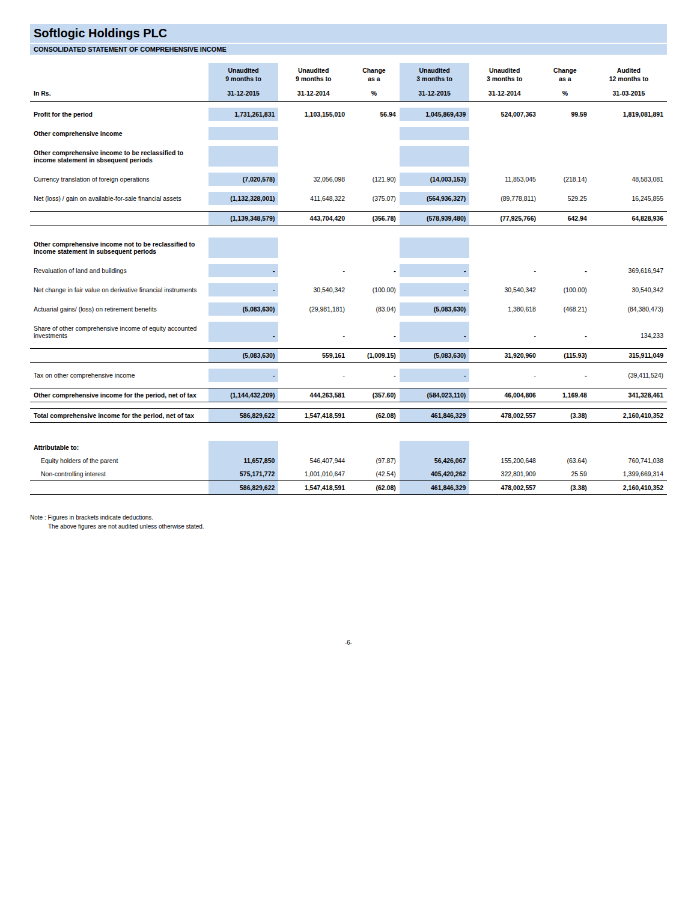Softlogic Holdings PLC
CONSOLIDATED STATEMENT OF COMPREHENSIVE INCOME
| | Unaudited 9 months to | Unaudited 9 months to | Change as a | Unaudited 3 months to | Unaudited 3 months to | Change as a | Audited 12 months to |
| --- | --- | --- | --- | --- | --- | --- | --- |
| In Rs. | 31-12-2015 | 31-12-2014 | % | 31-12-2015 | 31-12-2014 | % | 31-03-2015 |
| Profit for the period | 1,731,261,831 | 1,103,155,010 | 56.94 | 1,045,869,439 | 524,007,363 | 99.59 | 1,819,081,891 |
| Other comprehensive income | | | | | | | |
| Other comprehensive income to be reclassified to income statement in sbsequent periods | | | | | | | |
| Currency translation of foreign operations | (7,020,578) | 32,056,098 | (121.90) | (14,003,153) | 11,853,045 | (218.14) | 48,583,081 |
| Net (loss) / gain on available-for-sale financial assets | (1,132,328,001) | 411,648,322 | (375.07) | (564,936,327) | (89,778,811) | 529.25 | 16,245,855 |
| | (1,139,348,579) | 443,704,420 | (356.78) | (578,939,480) | (77,925,766) | 642.94 | 64,828,936 |
| Other comprehensive income not to be reclassified to income statement in subsequent periods | | | | | | | |
| Revaluation of land and buildings | - | - | - | - | - | - | 369,616,947 |
| Net change in fair value on derivative financial instruments | - | 30,540,342 | (100.00) | - | 30,540,342 | (100.00) | 30,540,342 |
| Actuarial gains/ (loss) on retirement benefits | (5,083,630) | (29,981,181) | (83.04) | (5,083,630) | 1,380,618 | (468.21) | (84,380,473) |
| Share of other comprehensive income of equity accounted investments | - | - | - | - | - | - | 134,233 |
| | (5,083,630) | 559,161 | (1,009.15) | (5,083,630) | 31,920,960 | (115.93) | 315,911,049 |
| Tax on other comprehensive income | - | - | - | - | - | - | (39,411,524) |
| Other comprehensive income for the period, net of tax | (1,144,432,209) | 444,263,581 | (357.60) | (584,023,110) | 46,004,806 | 1,169.48 | 341,328,461 |
| Total comprehensive income for the period, net of tax | 586,829,622 | 1,547,418,591 | (62.08) | 461,846,329 | 478,002,557 | (3.38) | 2,160,410,352 |
| Attributable to: | | | | | | | |
| Equity holders of the parent | 11,657,850 | 546,407,944 | (97.87) | 56,426,067 | 155,200,648 | (63.64) | 760,741,038 |
| Non-controlling interest | 575,171,772 | 1,001,010,647 | (42.54) | 405,420,262 | 322,801,909 | 25.59 | 1,399,669,314 |
| | 586,829,622 | 1,547,418,591 | (62.08) | 461,846,329 | 478,002,557 | (3.38) | 2,160,410,352 |
Note : Figures in brackets indicate deductions.
The above figures are not audited unless otherwise stated.
-6-